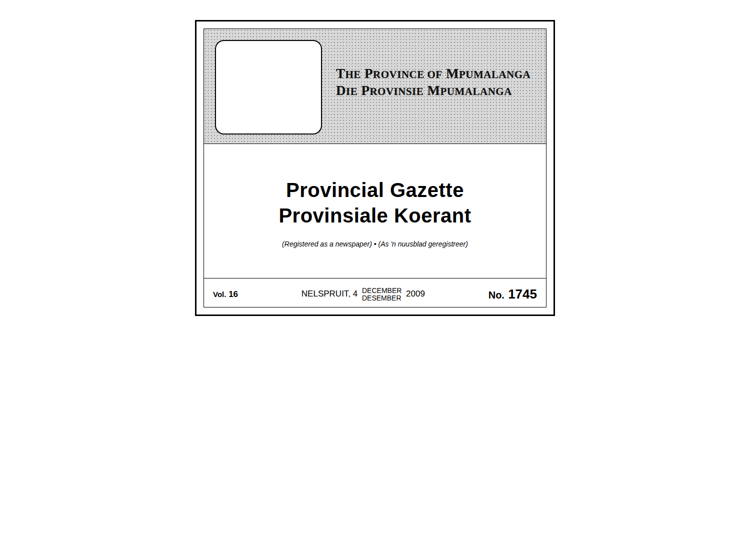THE PROVINCE OF MPUMALANGA
DIE PROVINSIE MPUMALANGA
Provincial Gazette
Provinsiale Koerant
(Registered as a newspaper) • (As 'n nuusblad geregistreer)
Vol. 16
NELSPRUIT, 4 DECEMBER
DESEMBER 2009
No. 1745